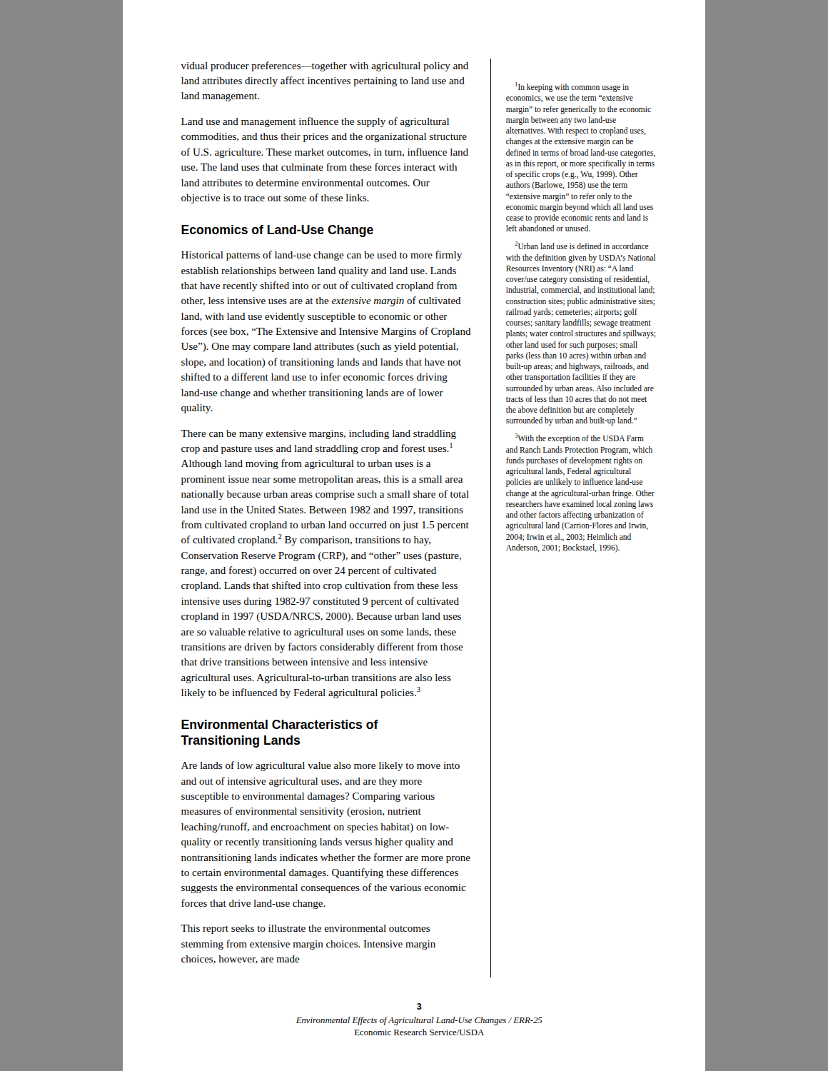vidual producer preferences—together with agricultural policy and land attributes directly affect incentives pertaining to land use and land management.
Land use and management influence the supply of agricultural commodities, and thus their prices and the organizational structure of U.S. agriculture. These market outcomes, in turn, influence land use. The land uses that culminate from these forces interact with land attributes to determine environmental outcomes. Our objective is to trace out some of these links.
Economics of Land-Use Change
Historical patterns of land-use change can be used to more firmly establish relationships between land quality and land use. Lands that have recently shifted into or out of cultivated cropland from other, less intensive uses are at the extensive margin of cultivated land, with land use evidently susceptible to economic or other forces (see box, “The Extensive and Intensive Margins of Cropland Use”). One may compare land attributes (such as yield potential, slope, and location) of transitioning lands and lands that have not shifted to a different land use to infer economic forces driving land-use change and whether transitioning lands are of lower quality.
There can be many extensive margins, including land straddling crop and pasture uses and land straddling crop and forest uses.1 Although land moving from agricultural to urban uses is a prominent issue near some metropolitan areas, this is a small area nationally because urban areas comprise such a small share of total land use in the United States. Between 1982 and 1997, transitions from cultivated cropland to urban land occurred on just 1.5 percent of cultivated cropland.2 By comparison, transitions to hay, Conservation Reserve Program (CRP), and “other” uses (pasture, range, and forest) occurred on over 24 percent of cultivated cropland. Lands that shifted into crop cultivation from these less intensive uses during 1982-97 constituted 9 percent of cultivated cropland in 1997 (USDA/NRCS, 2000). Because urban land uses are so valuable relative to agricultural uses on some lands, these transitions are driven by factors considerably different from those that drive transitions between intensive and less intensive agricultural uses. Agricultural-to-urban transitions are also less likely to be influenced by Federal agricultural policies.3
Environmental Characteristics of
Transitioning Lands
Are lands of low agricultural value also more likely to move into and out of intensive agricultural uses, and are they more susceptible to environmental damages? Comparing various measures of environmental sensitivity (erosion, nutrient leaching/runoff, and encroachment on species habitat) on low-quality or recently transitioning lands versus higher quality and nontransitioning lands indicates whether the former are more prone to certain environmental damages. Quantifying these differences suggests the environmental consequences of the various economic forces that drive land-use change.
This report seeks to illustrate the environmental outcomes stemming from extensive margin choices. Intensive margin choices, however, are made
1In keeping with common usage in economics, we use the term “extensive margin” to refer generically to the economic margin between any two land-use alternatives. With respect to cropland uses, changes at the extensive margin can be defined in terms of broad land-use categories, as in this report, or more specifically in terms of specific crops (e.g., Wu, 1999). Other authors (Barlowe, 1958) use the term “extensive margin” to refer only to the economic margin beyond which all land uses cease to provide economic rents and land is left abandoned or unused.
2Urban land use is defined in accordance with the definition given by USDA’s National Resources Inventory (NRI) as: “A land cover/use category consisting of residential, industrial, commercial, and institutional land; construction sites; public administrative sites; railroad yards; cemeteries; airports; golf courses; sanitary landfills; sewage treatment plants; water control structures and spillways; other land used for such purposes; small parks (less than 10 acres) within urban and built-up areas; and highways, railroads, and other transportation facilities if they are surrounded by urban areas. Also included are tracts of less than 10 acres that do not meet the above definition but are completely surrounded by urban and built-up land.”
3With the exception of the USDA Farm and Ranch Lands Protection Program, which funds purchases of development rights on agricultural lands, Federal agricultural policies are unlikely to influence land-use change at the agricultural-urban fringe. Other researchers have examined local zoning laws and other factors affecting urbanization of agricultural land (Carrion-Flores and Irwin, 2004; Irwin et al., 2003; Heimlich and Anderson, 2001; Bockstael, 1996).
3
Environmental Effects of Agricultural Land-Use Changes / ERR-25
Economic Research Service/USDA